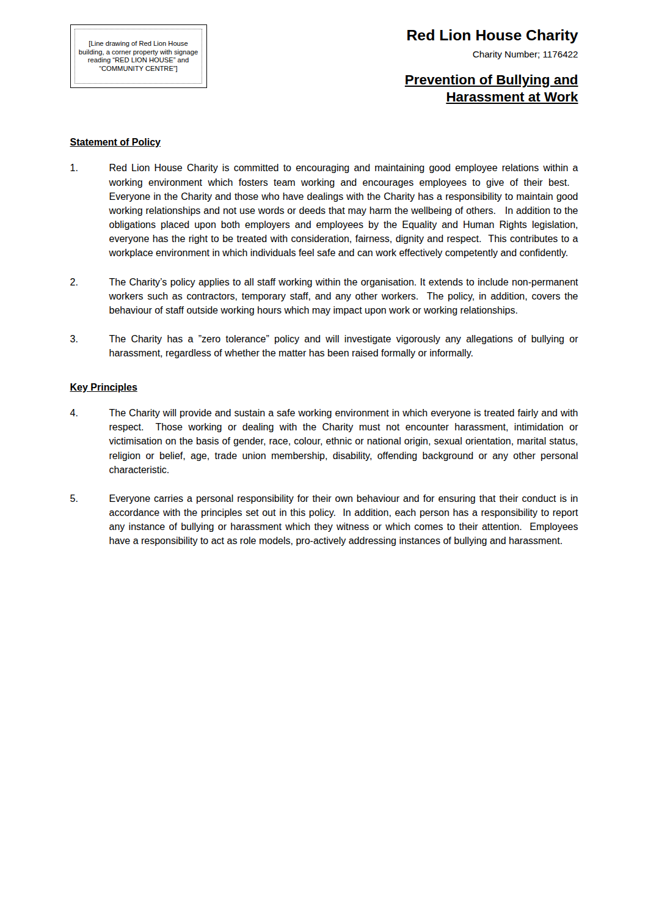[Line drawing of Red Lion House building, a corner property with signage reading “RED LION HOUSE” and “COMMUNITY CENTRE”]
Red Lion House Charity
Charity Number; 1176422
Prevention of Bullying and
Harassment at Work
Statement of Policy
Red Lion House Charity is committed to encouraging and maintaining good employee relations within a working environment which fosters team working and encourages employees to give of their best. Everyone in the Charity and those who have dealings with the Charity has a responsibility to maintain good working relationships and not use words or deeds that may harm the wellbeing of others. In addition to the obligations placed upon both employers and employees by the Equality and Human Rights legislation, everyone has the right to be treated with consideration, fairness, dignity and respect. This contributes to a workplace environment in which individuals feel safe and can work effectively competently and confidently.
The Charity’s policy applies to all staff working within the organisation. It extends to include non-permanent workers such as contractors, temporary staff, and any other workers. The policy, in addition, covers the behaviour of staff outside working hours which may impact upon work or working relationships.
The Charity has a ”zero tolerance” policy and will investigate vigorously any allegations of bullying or harassment, regardless of whether the matter has been raised formally or informally.
Key Principles
The Charity will provide and sustain a safe working environment in which everyone is treated fairly and with respect. Those working or dealing with the Charity must not encounter harassment, intimidation or victimisation on the basis of gender, race, colour, ethnic or national origin, sexual orientation, marital status, religion or belief, age, trade union membership, disability, offending background or any other personal characteristic.
Everyone carries a personal responsibility for their own behaviour and for ensuring that their conduct is in accordance with the principles set out in this policy. In addition, each person has a responsibility to report any instance of bullying or harassment which they witness or which comes to their attention. Employees have a responsibility to act as role models, pro-actively addressing instances of bullying and harassment.